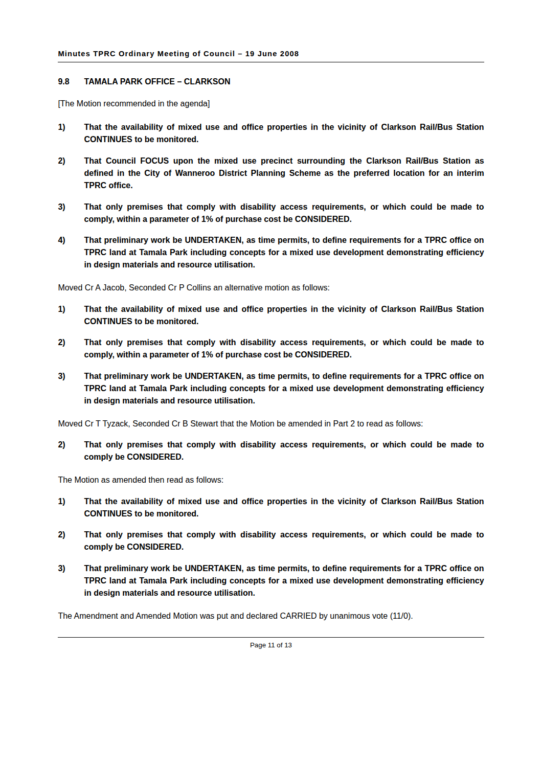Minutes TPRC Ordinary Meeting of Council – 19 June 2008
9.8 TAMALA PARK OFFICE – CLARKSON
[The Motion recommended in the agenda]
That the availability of mixed use and office properties in the vicinity of Clarkson Rail/Bus Station CONTINUES to be monitored.
That Council FOCUS upon the mixed use precinct surrounding the Clarkson Rail/Bus Station as defined in the City of Wanneroo District Planning Scheme as the preferred location for an interim TPRC office.
That only premises that comply with disability access requirements, or which could be made to comply, within a parameter of 1% of purchase cost be CONSIDERED.
That preliminary work be UNDERTAKEN, as time permits, to define requirements for a TPRC office on TPRC land at Tamala Park including concepts for a mixed use development demonstrating efficiency in design materials and resource utilisation.
Moved Cr A Jacob, Seconded Cr P Collins an alternative motion as follows:
That the availability of mixed use and office properties in the vicinity of Clarkson Rail/Bus Station CONTINUES to be monitored.
That only premises that comply with disability access requirements, or which could be made to comply, within a parameter of 1% of purchase cost be CONSIDERED.
That preliminary work be UNDERTAKEN, as time permits, to define requirements for a TPRC office on TPRC land at Tamala Park including concepts for a mixed use development demonstrating efficiency in design materials and resource utilisation.
Moved Cr T Tyzack, Seconded Cr B Stewart that the Motion be amended in Part 2 to read as follows:
2) That only premises that comply with disability access requirements, or which could be made to comply be CONSIDERED.
The Motion as amended then read as follows:
That the availability of mixed use and office properties in the vicinity of Clarkson Rail/Bus Station CONTINUES to be monitored.
That only premises that comply with disability access requirements, or which could be made to comply be CONSIDERED.
That preliminary work be UNDERTAKEN, as time permits, to define requirements for a TPRC office on TPRC land at Tamala Park including concepts for a mixed use development demonstrating efficiency in design materials and resource utilisation.
The Amendment and Amended Motion was put and declared CARRIED by unanimous vote (11/0).
Page 11 of 13